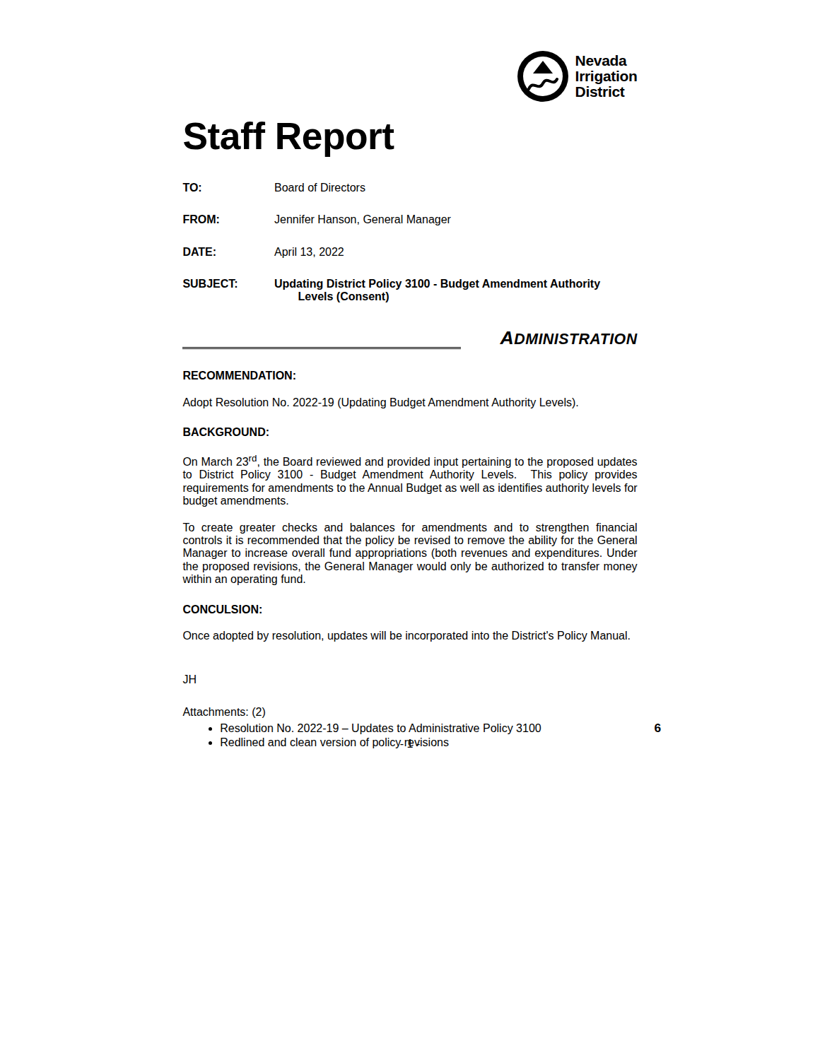Nevada
Irrigation
District
Staff Report
TO:
Board of Directors
FROM:
Jennifer Hanson, General Manager
DATE:
April 13, 2022
SUBJECT:
Updating District Policy 3100 - Budget Amendment Authority Levels (Consent)
ADMINISTRATION
RECOMMENDATION:
Adopt Resolution No. 2022-19 (Updating Budget Amendment Authority Levels).
BACKGROUND:
On March 23rd, the Board reviewed and provided input pertaining to the proposed updates to District Policy 3100 - Budget Amendment Authority Levels. This policy provides requirements for amendments to the Annual Budget as well as identifies authority levels for budget amendments.
To create greater checks and balances for amendments and to strengthen financial controls it is recommended that the policy be revised to remove the ability for the General Manager to increase overall fund appropriations (both revenues and expenditures. Under the proposed revisions, the General Manager would only be authorized to transfer money within an operating fund.
CONCULSION:
Once adopted by resolution, updates will be incorporated into the District's Policy Manual.
JH
Attachments: (2)
Resolution No. 2022-19 – Updates to Administrative Policy 3100
Redlined and clean version of policy revisions
- 1 -
6